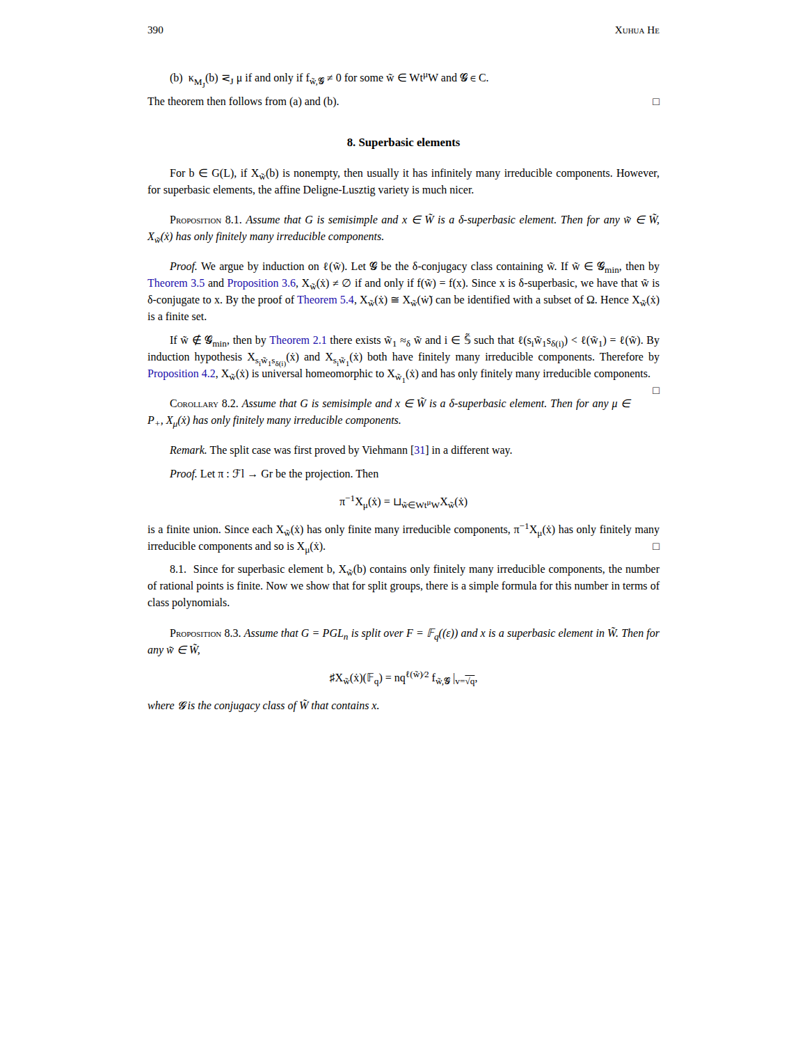390 Xuhua He
(b) κMJ(b) ⋜J μ if and only if fw̃,𝓖 ≠ 0 for some w̃ ∈ WtμW and 𝓖 ∈ C.
The theorem then follows from (a) and (b). □
8. Superbasic elements
For b ∈ G(L), if Xw̃(b) is nonempty, then usually it has infinitely many irreducible components. However, for superbasic elements, the affine Deligne-Lusztig variety is much nicer.
Proposition 8.1. Assume that G is semisimple and x ∈ W̃ is a δ-superbasic element. Then for any w̃ ∈ W̃, Xw̃(ẋ) has only finitely many irreducible components.
Proof. We argue by induction on ℓ(w̃). Let 𝓖 be the δ-conjugacy class containing w̃. If w̃ ∈ 𝓖min, then by Theorem 3.5 and Proposition 3.6, Xw̃(ẋ) ≠ ∅ if and only if f(w̃) = f(x). Since x is δ-superbasic, we have that w̃ is δ-conjugate to x. By the proof of Theorem 5.4, Xw̃(ẋ) ≅ Xw̃(ẇ̃) can be identified with a subset of Ω. Hence Xw̃(ẋ) is a finite set.
If w̃ ∉ 𝓖min, then by Theorem 2.1 there exists w̃1 ≈δ w̃ and i ∈ 𝕊̃ such that ℓ(siw̃1sδ(i)) < ℓ(w̃1) = ℓ(w̃). By induction hypothesis Xsiw̃1sδ(i)(ẋ) and Xsiw̃1(ẋ) both have finitely many irreducible components. Therefore by Proposition 4.2, Xw̃(ẋ) is universal homeomorphic to Xw̃1(ẋ) and has only finitely many irreducible components. □
Corollary 8.2. Assume that G is semisimple and x ∈ W̃ is a δ-superbasic element. Then for any μ ∈ P+, Xμ(ẋ) has only finitely many irreducible components.
Remark. The split case was first proved by Viehmann [31] in a different way.
Proof. Let π : ℱl → Gr be the projection. Then
π−1Xμ(ẋ) = ⊔w̃∈WtμWXw̃(ẋ)
is a finite union. Since each Xw̃(ẋ) has only finite many irreducible components, π−1Xμ(ẋ) has only finitely many irreducible components and so is Xμ(ẋ). □
8.1. Since for superbasic element b, Xw̃(b) contains only finitely many irreducible components, the number of rational points is finite. Now we show that for split groups, there is a simple formula for this number in terms of class polynomials.
Proposition 8.3. Assume that G = PGLn is split over F = 𝔽q((ε)) and x is a superbasic element in W̃. Then for any w̃ ∈ W̃,
♯Xw̃(ẋ)(𝔽q) = nqℓ(w̃)⁄2 fw̃,𝓖 |v=√q,
where 𝓖 is the conjugacy class of W̃ that contains x.